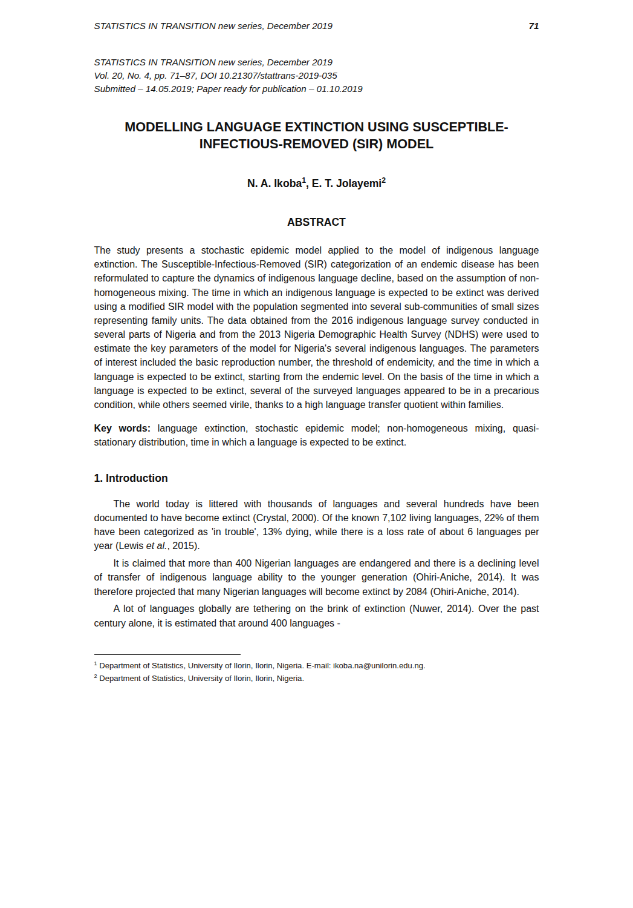STATISTICS IN TRANSITION new series, December 2019 71
STATISTICS IN TRANSITION new series, December 2019
Vol. 20, No. 4, pp. 71–87, DOI 10.21307/stattrans-2019-035
Submitted – 14.05.2019; Paper ready for publication – 01.10.2019
Modelling language extinction using Susceptible-Infectious-Removed (SIR) model
N. A. Ikoba1, E. T. Jolayemi2
ABSTRACT
The study presents a stochastic epidemic model applied to the model of indigenous language extinction. The Susceptible-Infectious-Removed (SIR) categorization of an endemic disease has been reformulated to capture the dynamics of indigenous language decline, based on the assumption of non-homogeneous mixing. The time in which an indigenous language is expected to be extinct was derived using a modified SIR model with the population segmented into several sub-communities of small sizes representing family units. The data obtained from the 2016 indigenous language survey conducted in several parts of Nigeria and from the 2013 Nigeria Demographic Health Survey (NDHS) were used to estimate the key parameters of the model for Nigeria's several indigenous languages. The parameters of interest included the basic reproduction number, the threshold of endemicity, and the time in which a language is expected to be extinct, starting from the endemic level. On the basis of the time in which a language is expected to be extinct, several of the surveyed languages appeared to be in a precarious condition, while others seemed virile, thanks to a high language transfer quotient within families.
Key words: language extinction, stochastic epidemic model; non-homogeneous mixing, quasi-stationary distribution, time in which a language is expected to be extinct.
1. Introduction
The world today is littered with thousands of languages and several hundreds have been documented to have become extinct (Crystal, 2000). Of the known 7,102 living languages, 22% of them have been categorized as 'in trouble', 13% dying, while there is a loss rate of about 6 languages per year (Lewis et al., 2015).
It is claimed that more than 400 Nigerian languages are endangered and there is a declining level of transfer of indigenous language ability to the younger generation (Ohiri-Aniche, 2014). It was therefore projected that many Nigerian languages will become extinct by 2084 (Ohiri-Aniche, 2014).
A lot of languages globally are tethering on the brink of extinction (Nuwer, 2014). Over the past century alone, it is estimated that around 400 languages -
1 Department of Statistics, University of Ilorin, Ilorin, Nigeria. E-mail: ikoba.na@unilorin.edu.ng.
2 Department of Statistics, University of Ilorin, Ilorin, Nigeria.